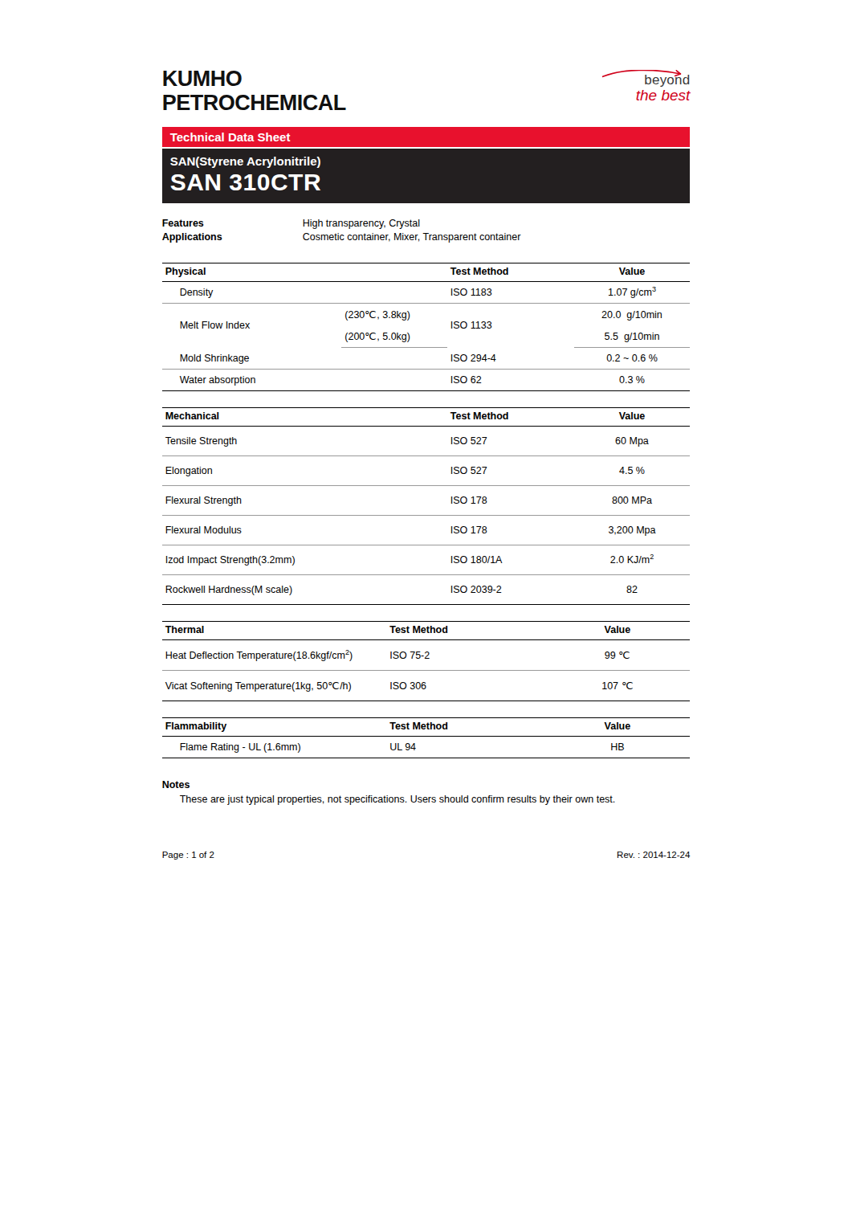KUMHO
PETROCHEMICAL
beyond
the best
Technical Data Sheet
SAN(Styrene Acrylonitrile)
SAN 310CTR
Features
High transparency, Crystal
Applications
Cosmetic container, Mixer, Transparent container
| Physical | Test Method | Value |
| --- | --- | --- |
| Density | ISO 1183 | 1.07 g/cm 3 |
| Melt Flow Index | (230℃, 3.8kg) | ISO 1133 | 20.0 g/10min |
| (200℃, 5.0kg) | 5.5 g/10min |
| Mold Shrinkage | ISO 294-4 | 0.2 ~ 0.6 % |
| Water absorption | ISO 62 | 0.3 % |
| Mechanical | Test Method | Value |
| --- | --- | --- |
| Tensile Strength | ISO 527 | 60 Mpa |
| Elongation | ISO 527 | 4.5 % |
| Flexural Strength | ISO 178 | 800 MPa |
| Flexural Modulus | ISO 178 | 3,200 Mpa |
| Izod Impact Strength(3.2mm) | ISO 180/1A | 2.0 KJ/m 2 |
| Rockwell Hardness(M scale) | ISO 2039-2 | 82 |
| Thermal | Test Method | Value |
| --- | --- | --- |
| Heat Deflection Temperature(18.6kgf/cm 2 ) | ISO 75-2 | 99 ℃ |
| Vicat Softening Temperature(1kg, 50℃/h) | ISO 306 | 107 ℃ |
| Flammability | Test Method | Value |
| --- | --- | --- |
| Flame Rating - UL (1.6mm) | UL 94 | HB |
Notes
These are just typical properties, not specifications. Users should confirm results by their own test.
Page : 1 of 2
Rev. : 2014-12-24